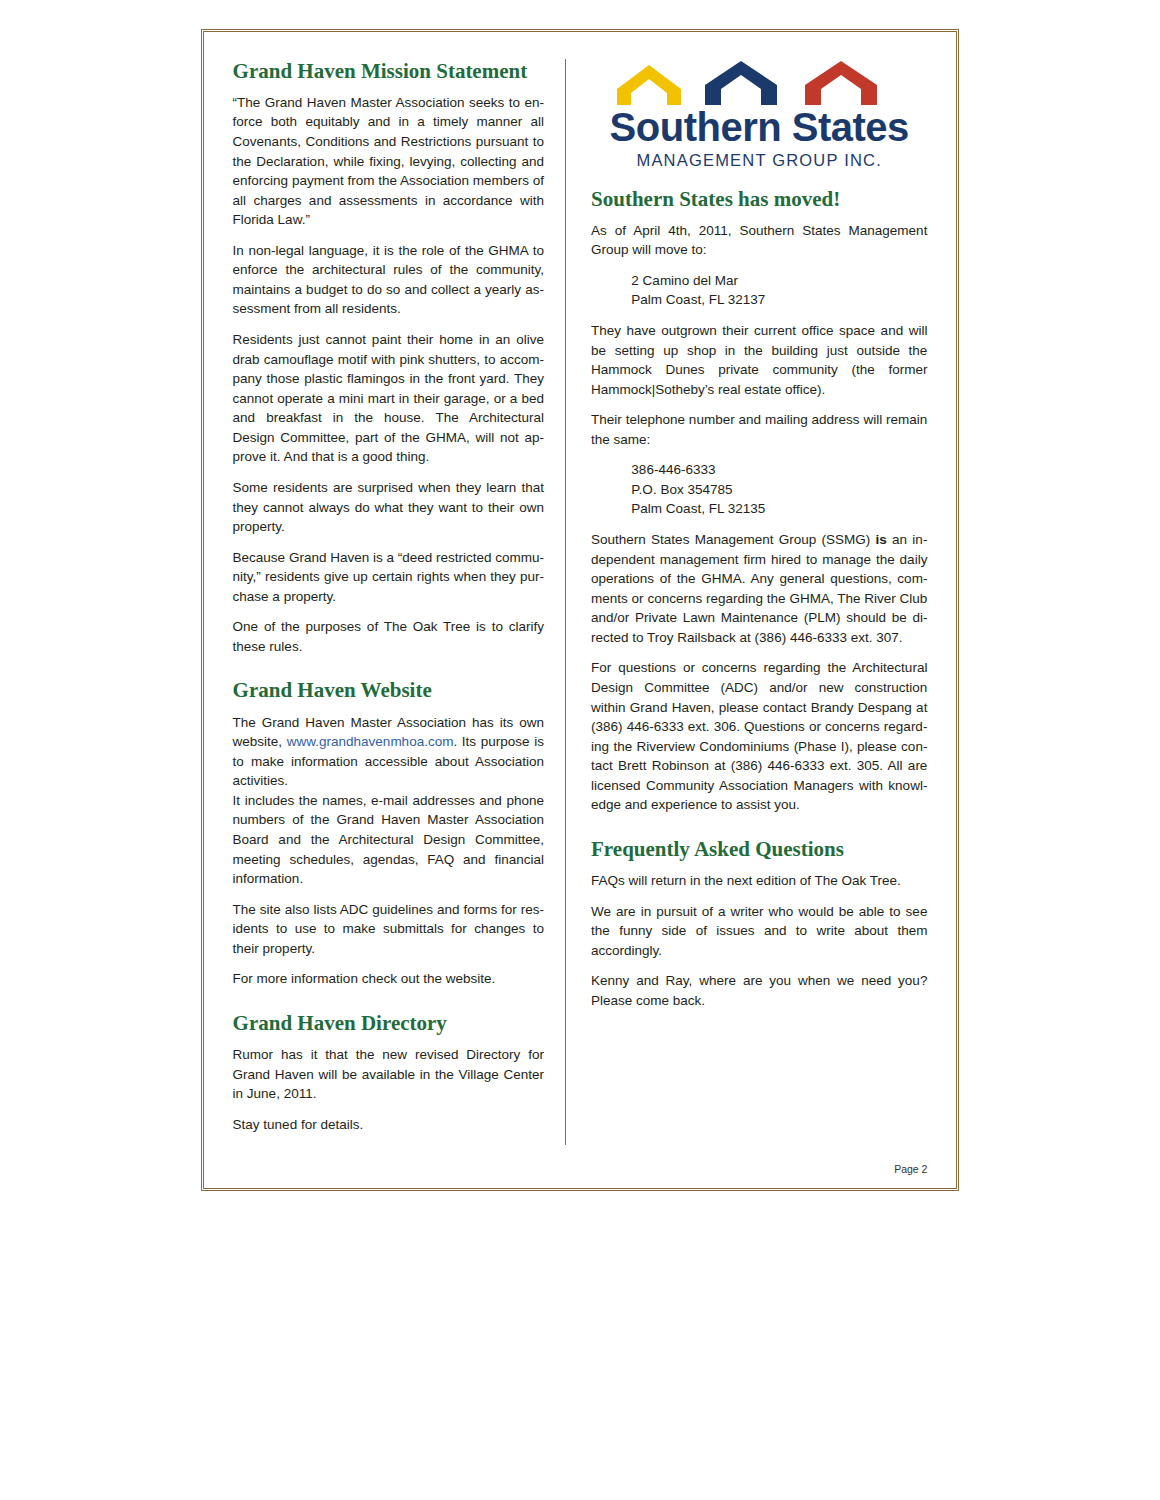Grand Haven Mission Statement
“The Grand Haven Master Association seeks to enforce both equitably and in a timely manner all Covenants, Conditions and Restrictions pursuant to the Declaration, while fixing, levying, collecting and enforcing payment from the Association members of all charges and assessments in accordance with Florida Law.”
In non-legal language, it is the role of the GHMA to enforce the architectural rules of the community, maintains a budget to do so and collect a yearly assessment from all residents.
Residents just cannot paint their home in an olive drab camouflage motif with pink shutters, to accompany those plastic flamingos in the front yard. They cannot operate a mini mart in their garage, or a bed and breakfast in the house. The Architectural Design Committee, part of the GHMA, will not approve it. And that is a good thing.
Some residents are surprised when they learn that they cannot always do what they want to their own property.
Because Grand Haven is a “deed restricted community,” residents give up certain rights when they purchase a property.
One of the purposes of The Oak Tree is to clarify these rules.
Grand Haven Website
The Grand Haven Master Association has its own website, www.grandhavenmhoa.com. Its purpose is to make information accessible about Association activities.
It includes the names, e-mail addresses and phone numbers of the Grand Haven Master Association Board and the Architectural Design Committee, meeting schedules, agendas, FAQ and financial information.
The site also lists ADC guidelines and forms for residents to use to make submittals for changes to their property.
For more information check out the website.
Grand Haven Directory
Rumor has it that the new revised Directory for Grand Haven will be available in the Village Center in June, 2011.
Stay tuned for details.
Southern States
MANAGEMENT GROUP INC.
Southern States has moved!
As of April 4th, 2011, Southern States Management Group will move to:
2 Camino del Mar
Palm Coast, FL 32137
They have outgrown their current office space and will be setting up shop in the building just outside the Hammock Dunes private community (the former Hammock|Sotheby’s real estate office).
Their telephone number and mailing address will remain the same:
386-446-6333
P.O. Box 354785
Palm Coast, FL 32135
Southern States Management Group (SSMG) is an independent management firm hired to manage the daily operations of the GHMA. Any general questions, comments or concerns regarding the GHMA, The River Club and/or Private Lawn Maintenance (PLM) should be directed to Troy Railsback at (386) 446-6333 ext. 307.
For questions or concerns regarding the Architectural Design Committee (ADC) and/or new construction within Grand Haven, please contact Brandy Despang at (386) 446-6333 ext. 306. Questions or concerns regarding the Riverview Condominiums (Phase I), please contact Brett Robinson at (386) 446-6333 ext. 305. All are licensed Community Association Managers with knowledge and experience to assist you.
Frequently Asked Questions
FAQs will return in the next edition of The Oak Tree.
We are in pursuit of a writer who would be able to see the funny side of issues and to write about them accordingly.
Kenny and Ray, where are you when we need you? Please come back.
Page 2